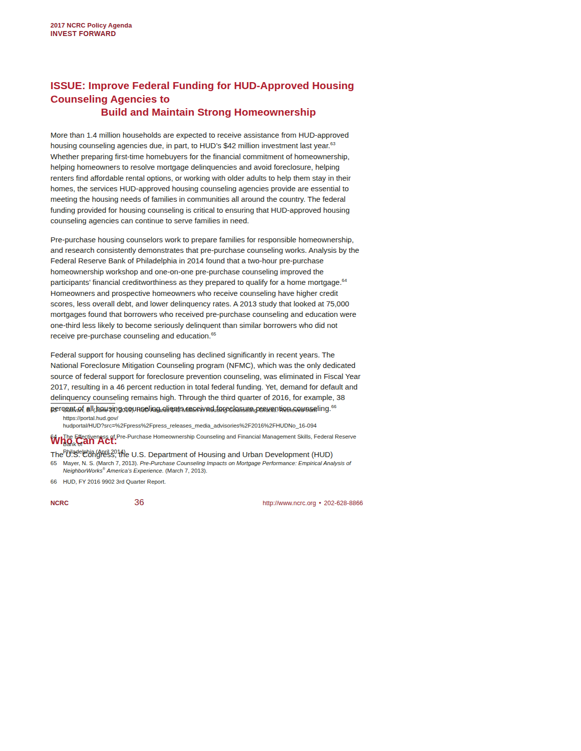2017 NCRC Policy Agenda INVEST FORWARD
ISSUE: Improve Federal Funding for HUD-Approved Housing Counseling Agencies to Build and Maintain Strong Homeownership
More than 1.4 million households are expected to receive assistance from HUD-approved housing counseling agencies due, in part, to HUD’s $42 million investment last year.63 Whether preparing first-time homebuyers for the financial commitment of homeownership, helping homeowners to resolve mortgage delinquencies and avoid foreclosure, helping renters find affordable rental options, or working with older adults to help them stay in their homes, the services HUD-approved housing counseling agencies provide are essential to meeting the housing needs of families in communities all around the country. The federal funding provided for housing counseling is critical to ensuring that HUD-approved housing counseling agencies can continue to serve families in need.
Pre-purchase housing counselors work to prepare families for responsible homeownership, and research consistently demonstrates that pre-purchase counseling works. Analysis by the Federal Reserve Bank of Philadelphia in 2014 found that a two-hour pre-purchase homeownership workshop and one-on-one pre-purchase counseling improved the participants’ financial creditworthiness as they prepared to qualify for a home mortgage.64 Homeowners and prospective homeowners who receive counseling have higher credit scores, less overall debt, and lower delinquency rates. A 2013 study that looked at 75,000 mortgages found that borrowers who received pre-purchase counseling and education were one-third less likely to become seriously delinquent than similar borrowers who did not receive pre-purchase counseling and education.65
Federal support for housing counseling has declined significantly in recent years. The National Foreclosure Mitigation Counseling program (NFMC), which was the only dedicated source of federal support for foreclosure prevention counseling, was eliminated in Fiscal Year 2017, resulting in a 46 percent reduction in total federal funding. Yet, demand for default and delinquency counseling remains high. Through the third quarter of 2016, for example, 38 percent of all housing counseling clients received foreclosure prevention counseling.66
Who Can Act:
The U.S. Congress, the U.S. Department of Housing and Urban Development (HUD)
63 Sullivan, B. (June 21, 2016). HUD Awards $42 Million in Housing Counseling Grants. Retrieved from https://portal.hud.gov/hudportal/HUD?src=%2Fpress%2Fpress_releases_media_advisories%2F2016%2FHUDNo_16-094
64 The Effectiveness of Pre-Purchase Homeownership Counseling and Financial Management Skills, Federal Reserve Bank ofPhiladelphia (April 2014)
65 Mayer, N. S. (March 7, 2013). Pre-Purchase Counseling Impacts on Mortgage Performance: Empirical Analysis of NeighborWorks® America’s Experience. (March 7, 2013).
66 HUD, FY 2016 9902 3rd Quarter Report.
NCRC 36 http://www.ncrc.org•202-628-8866